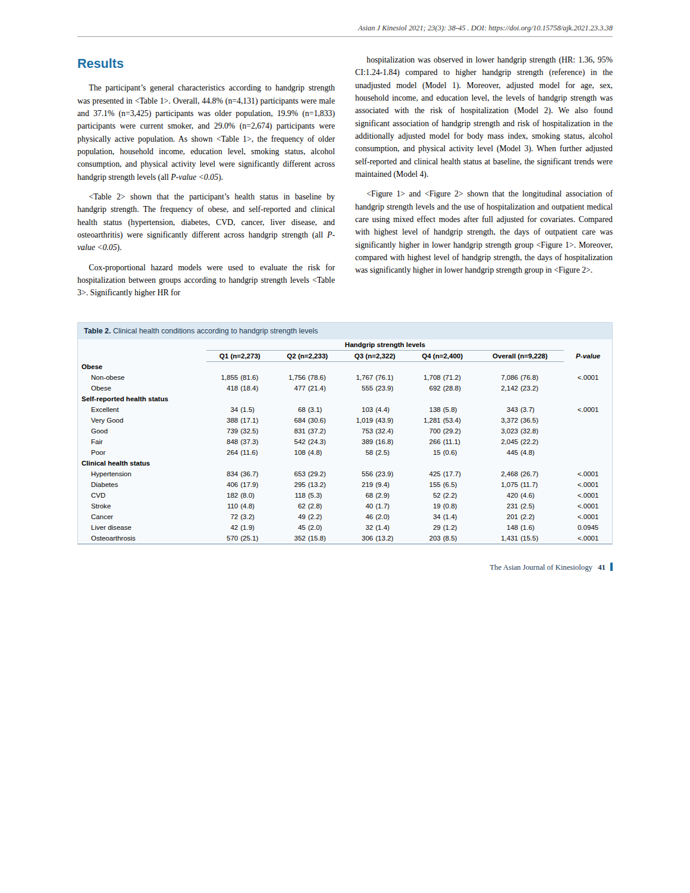Asian J Kinesiol 2021; 23(3): 38-45 . DOI: https://doi.org/10.15758/ajk.2021.23.3.38
Results
The participant’s general characteristics according to handgrip strength was presented in <Table 1>. Overall, 44.8% (n=4,131) participants were male and 37.1% (n=3,425) participants was older population, 19.9% (n=1,833) participants were current smoker, and 29.0% (n=2,674) participants were physically active population. As shown <Table 1>, the frequency of older population, household income, education level, smoking status, alcohol consumption, and physical activity level were significantly different across handgrip strength levels (all P-value <0.05).
<Table 2> shown that the participant’s health status in baseline by handgrip strength. The frequency of obese, and self-reported and clinical health status (hypertension, diabetes, CVD, cancer, liver disease, and osteoarthritis) were significantly different across handgrip strength (all P-value <0.05).
Cox-proportional hazard models were used to evaluate the risk for hospitalization between groups according to handgrip strength levels <Table 3>. Significantly higher HR for
hospitalization was observed in lower handgrip strength (HR: 1.36, 95% CI:1.24-1.84) compared to higher handgrip strength (reference) in the unadjusted model (Model 1). Moreover, adjusted model for age, sex, household income, and education level, the levels of handgrip strength was associated with the risk of hospitalization (Model 2). We also found significant association of handgrip strength and risk of hospitalization in the additionally adjusted model for body mass index, smoking status, alcohol consumption, and physical activity level (Model 3). When further adjusted self-reported and clinical health status at baseline, the significant trends were maintained (Model 4).
<Figure 1> and <Figure 2> shown that the longitudinal association of handgrip strength levels and the use of hospitalization and outpatient medical care using mixed effect modes after full adjusted for covariates. Compared with highest level of handgrip strength, the days of outpatient care was significantly higher in lower handgrip strength group <Figure 1>. Moreover, compared with highest level of handgrip strength, the days of hospitalization was significantly higher in lower handgrip strength group in <Figure 2>.
Table 2. Clinical health conditions according to handgrip strength levels
| | Handgrip strength levels | P-value |
| --- | --- | --- |
| Q1 (n=2,273) | Q2 (n=2,233) | Q3 (n=2,322) | Q4 (n=2,400) | Overall (n=9,228) |
| Obese | |
| Non-obese | 1,855 | (81.6) | 1,756 | (78.6) | 1,767 | (76.1) | 1,708 | (71.2) | 7,086 | (76.8) | <.0001 |
| Obese | 418 | (18.4) | 477 | (21.4) | 555 | (23.9) | 692 | (28.8) | 2,142 | (23.2) | |
| Self-reported health status | |
| Excellent | 34 | (1.5) | 68 | (3.1) | 103 | (4.4) | 138 | (5.8) | 343 | (3.7) | <.0001 |
| Very Good | 388 | (17.1) | 684 | (30.6) | 1,019 | (43.9) | 1,281 | (53.4) | 3,372 | (36.5) | |
| Good | 739 | (32.5) | 831 | (37.2) | 753 | (32.4) | 700 | (29.2) | 3,023 | (32.8) | |
| Fair | 848 | (37.3) | 542 | (24.3) | 389 | (16.8) | 266 | (11.1) | 2,045 | (22.2) | |
| Poor | 264 | (11.6) | 108 | (4.8) | 58 | (2.5) | 15 | (0.6) | 445 | (4.8) | |
| Clinical health status | |
| Hypertension | 834 | (36.7) | 653 | (29.2) | 556 | (23.9) | 425 | (17.7) | 2,468 | (26.7) | <.0001 |
| Diabetes | 406 | (17.9) | 295 | (13.2) | 219 | (9.4) | 155 | (6.5) | 1,075 | (11.7) | <.0001 |
| CVD | 182 | (8.0) | 118 | (5.3) | 68 | (2.9) | 52 | (2.2) | 420 | (4.6) | <.0001 |
| Stroke | 110 | (4.8) | 62 | (2.8) | 40 | (1.7) | 19 | (0.8) | 231 | (2.5) | <.0001 |
| Cancer | 72 | (3.2) | 49 | (2.2) | 46 | (2.0) | 34 | (1.4) | 201 | (2.2) | <.0001 |
| Liver disease | 42 | (1.9) | 45 | (2.0) | 32 | (1.4) | 29 | (1.2) | 148 | (1.6) | 0.0945 |
| Osteoarthrosis | 570 | (25.1) | 352 | (15.8) | 306 | (13.2) | 203 | (8.5) | 1,431 | (15.5) | <.0001 |
The Asian Journal of Kinesiology 41